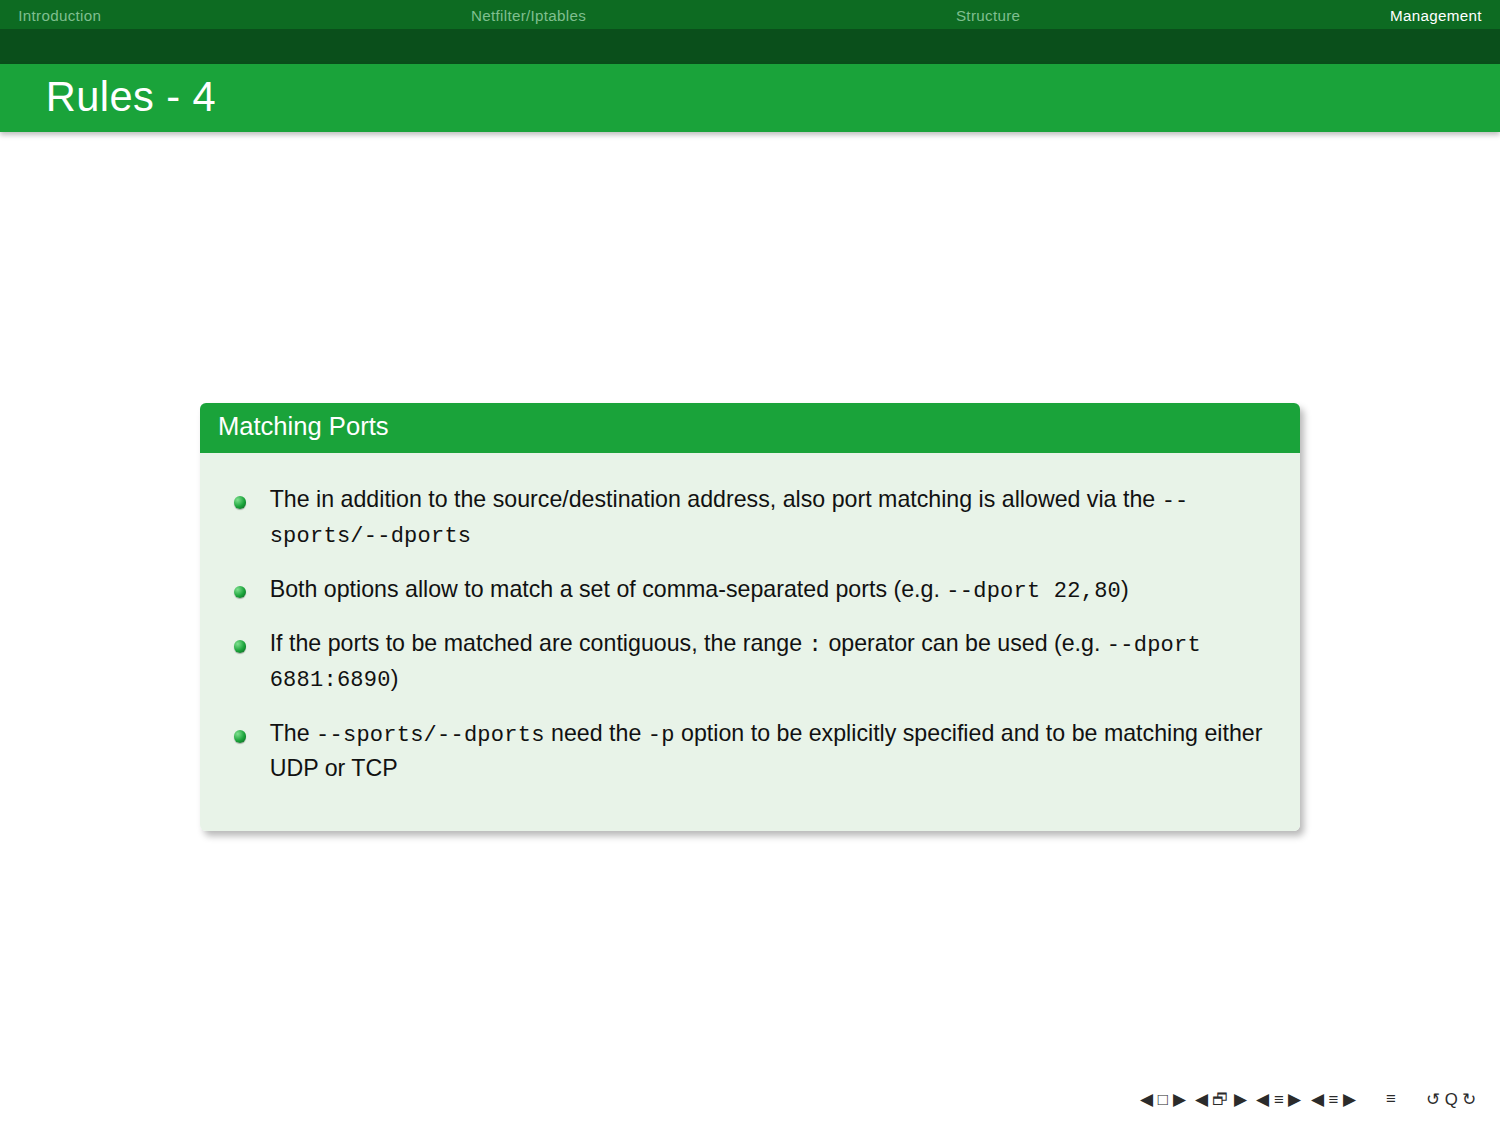Introduction Netfilter/Iptables Structure Management
Rules - 4
Matching Ports
The in addition to the source/destination address, also port matching is allowed via the --sports/--dports
Both options allow to match a set of comma-separated ports (e.g. --dport 22,80)
If the ports to be matched are contiguous, the range : operator can be used (e.g. --dport 6881:6890)
The --sports/--dports need the -p option to be explicitly specified and to be matching either UDP or TCP
◀ □ ▶ ◀ 🗗 ▶ ◀ ≡ ▶ ◀ ≡ ▶ ≡ ↺ Q ↻